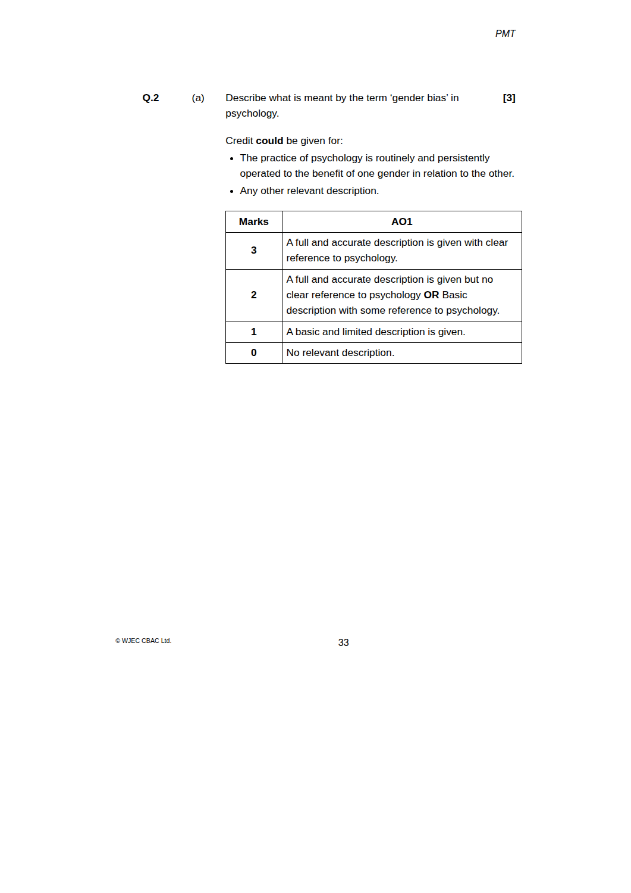PMT
Q.2 (a) Describe what is meant by the term ‘gender bias’ in psychology. [3]
Credit could be given for:
The practice of psychology is routinely and persistently operated to the benefit of one gender in relation to the other.
Any other relevant description.
| Marks | AO1 |
| --- | --- |
| 3 | A full and accurate description is given with clear reference to psychology. |
| 2 | A full and accurate description is given but no clear reference to psychology OR Basic description with some reference to psychology. |
| 1 | A basic and limited description is given. |
| 0 | No relevant description. |
© WJEC CBAC Ltd.
33